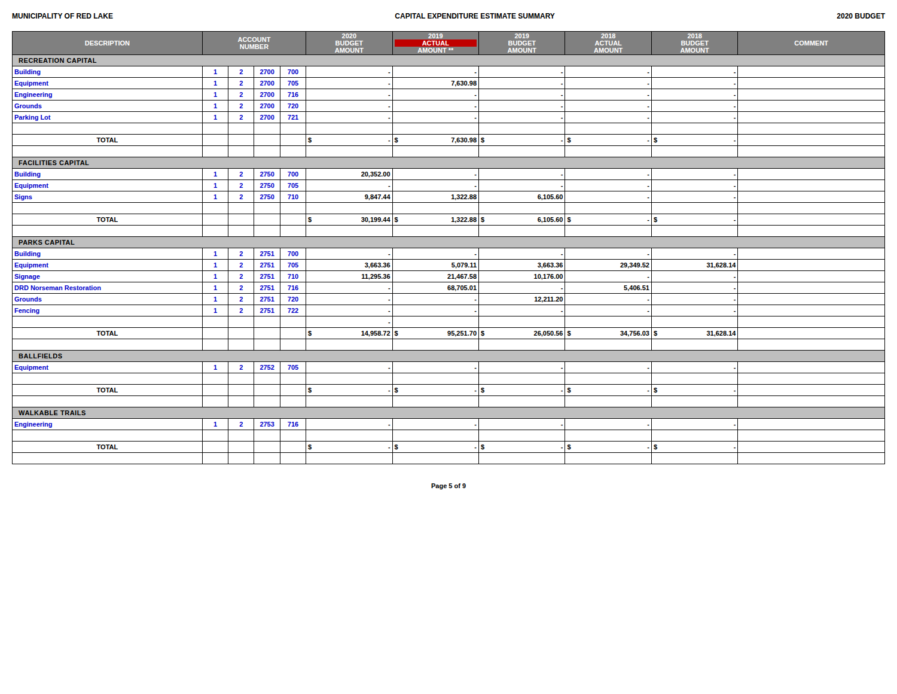MUNICIPALITY OF RED LAKE
CAPITAL EXPENDITURE ESTIMATE SUMMARY
2020 BUDGET
| DESCRIPTION | ACCOUNT NUMBER | 2020 BUDGET AMOUNT | 2019 ACTUAL AMOUNT ** | 2019 BUDGET AMOUNT | 2018 ACTUAL AMOUNT | 2018 BUDGET AMOUNT | COMMENT |
| --- | --- | --- | --- | --- | --- | --- | --- |
| RECREATION CAPITAL |
| Building | 1 | 2 | 2700 | 700 | - | - | - | - | - | |
| Equipment | 1 | 2 | 2700 | 705 | - | 7,630.98 | - | - | - | |
| Engineering | 1 | 2 | 2700 | 716 | - | - | - | - | - | |
| Grounds | 1 | 2 | 2700 | 720 | - | - | - | - | - | |
| Parking Lot | 1 | 2 | 2700 | 721 | - | - | - | - | - | |
| TOTAL | | | | | $ - | $ 7,630.98 | $ - | $ - | $ - | |
| FACILITIES CAPITAL |
| Building | 1 | 2 | 2750 | 700 | 20,352.00 | - | - | - | - | |
| Equipment | 1 | 2 | 2750 | 705 | - | - | - | - | - | |
| Signs | 1 | 2 | 2750 | 710 | 9,847.44 | 1,322.88 | 6,105.60 | - | - | |
| TOTAL | | | | | $ 30,199.44 | $ 1,322.88 | $ 6,105.60 | $ - | $ - | |
| PARKS CAPITAL |
| Building | 1 | 2 | 2751 | 700 | - | - | - | - | - | |
| Equipment | 1 | 2 | 2751 | 705 | 3,663.36 | 5,079.11 | 3,663.36 | 29,349.52 | 31,628.14 | |
| Signage | 1 | 2 | 2751 | 710 | 11,295.36 | 21,467.58 | 10,176.00 | - | - | |
| DRD Norseman Restoration | 1 | 2 | 2751 | 716 | - | 68,705.01 | - | 5,406.51 | - | |
| Grounds | 1 | 2 | 2751 | 720 | - | - | 12,211.20 | - | - | |
| Fencing | 1 | 2 | 2751 | 722 | - | - | - | - | - | |
| | | | | | - | | | | | |
| TOTAL | | | | | $ 14,958.72 | $ 95,251.70 | $ 26,050.56 | $ 34,756.03 | $ 31,628.14 | |
| BALLFIELDS |
| Equipment | 1 | 2 | 2752 | 705 | - | - | - | - | - | |
| TOTAL | | | | | $ - | $ - | $ - | $ - | $ - | |
| WALKABLE TRAILS |
| Engineering | 1 | 2 | 2753 | 716 | - | - | - | - | - | |
| TOTAL | | | | | $ - | $ - | $ - | $ - | $ - | |
Page 5 of 9